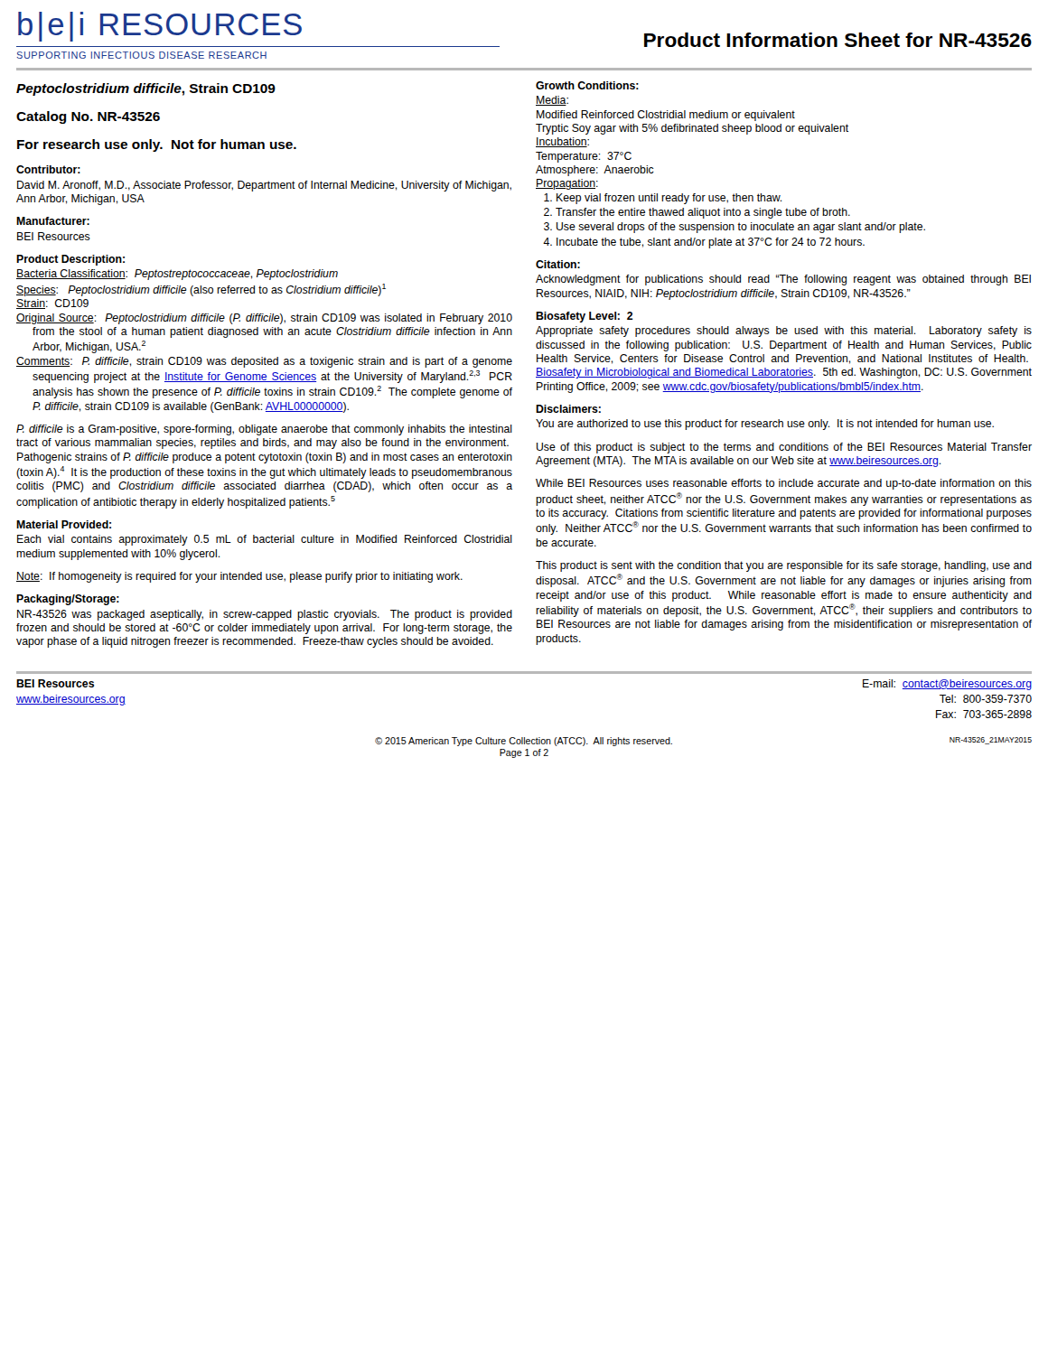b|e|i RESOURCES
SUPPORTING INFECTIOUS DISEASE RESEARCH
Product Information Sheet for NR-43526
Peptoclostridium difficile, Strain CD109
Catalog No. NR-43526
For research use only. Not for human use.
Contributor:
David M. Aronoff, M.D., Associate Professor, Department of Internal Medicine, University of Michigan, Ann Arbor, Michigan, USA
Manufacturer:
BEI Resources
Product Description:
Bacteria Classification: Peptostreptococcaceae, Peptoclostridium
Species: Peptoclostridium difficile (also referred to as Clostridium difficile)1
Strain: CD109
Original Source: Peptoclostridium difficile (P. difficile), strain CD109 was isolated in February 2010 from the stool of a human patient diagnosed with an acute Clostridium difficile infection in Ann Arbor, Michigan, USA.2
Comments: P. difficile, strain CD109 was deposited as a toxigenic strain and is part of a genome sequencing project at the Institute for Genome Sciences at the University of Maryland.2,3 PCR analysis has shown the presence of P. difficile toxins in strain CD109.2 The complete genome of P. difficile, strain CD109 is available (GenBank: AVHL00000000).
P. difficile is a Gram-positive, spore-forming, obligate anaerobe that commonly inhabits the intestinal tract of various mammalian species, reptiles and birds, and may also be found in the environment. Pathogenic strains of P. difficile produce a potent cytotoxin (toxin B) and in most cases an enterotoxin (toxin A).4 It is the production of these toxins in the gut which ultimately leads to pseudomembranous colitis (PMC) and Clostridium difficile associated diarrhea (CDAD), which often occur as a complication of antibiotic therapy in elderly hospitalized patients.5
Material Provided:
Each vial contains approximately 0.5 mL of bacterial culture in Modified Reinforced Clostridial medium supplemented with 10% glycerol.
Note: If homogeneity is required for your intended use, please purify prior to initiating work.
Packaging/Storage:
NR-43526 was packaged aseptically, in screw-capped plastic cryovials. The product is provided frozen and should be stored at -60°C or colder immediately upon arrival. For long-term storage, the vapor phase of a liquid nitrogen freezer is recommended. Freeze-thaw cycles should be avoided.
Growth Conditions:
Media:
Modified Reinforced Clostridial medium or equivalent
Tryptic Soy agar with 5% defibrinated sheep blood or equivalent
Incubation:
Temperature: 37°C
Atmosphere: Anaerobic
Propagation:
Keep vial frozen until ready for use, then thaw.
Transfer the entire thawed aliquot into a single tube of broth.
Use several drops of the suspension to inoculate an agar slant and/or plate.
Incubate the tube, slant and/or plate at 37°C for 24 to 72 hours.
Citation:
Acknowledgment for publications should read “The following reagent was obtained through BEI Resources, NIAID, NIH: Peptoclostridium difficile, Strain CD109, NR-43526.”
Biosafety Level: 2
Appropriate safety procedures should always be used with this material. Laboratory safety is discussed in the following publication: U.S. Department of Health and Human Services, Public Health Service, Centers for Disease Control and Prevention, and National Institutes of Health. Biosafety in Microbiological and Biomedical Laboratories. 5th ed. Washington, DC: U.S. Government Printing Office, 2009; see www.cdc.gov/biosafety/publications/bmbl5/index.htm.
Disclaimers:
You are authorized to use this product for research use only. It is not intended for human use.
Use of this product is subject to the terms and conditions of the BEI Resources Material Transfer Agreement (MTA). The MTA is available on our Web site at www.beiresources.org.
While BEI Resources uses reasonable efforts to include accurate and up-to-date information on this product sheet, neither ATCC® nor the U.S. Government makes any warranties or representations as to its accuracy. Citations from scientific literature and patents are provided for informational purposes only. Neither ATCC® nor the U.S. Government warrants that such information has been confirmed to be accurate.
This product is sent with the condition that you are responsible for its safe storage, handling, use and disposal. ATCC® and the U.S. Government are not liable for any damages or injuries arising from receipt and/or use of this product. While reasonable effort is made to ensure authenticity and reliability of materials on deposit, the U.S. Government, ATCC®, their suppliers and contributors to BEI Resources are not liable for damages arising from the misidentification or misrepresentation of products.
BEI Resources
E-mail: contact@beiresources.org
www.beiresources.org
Tel: 800-359-7370
Fax: 703-365-2898
© 2015 American Type Culture Collection (ATCC). All rights reserved.
Page 1 of 2 NR-43526_21MAY2015